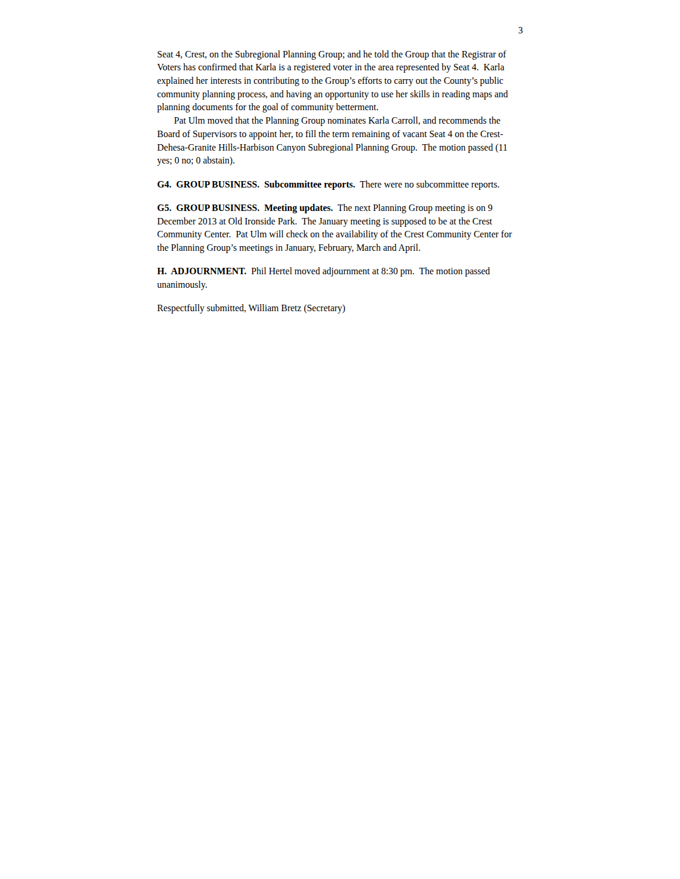3
Seat 4, Crest, on the Subregional Planning Group; and he told the Group that the Registrar of Voters has confirmed that Karla is a registered voter in the area represented by Seat 4. Karla explained her interests in contributing to the Group’s efforts to carry out the County’s public community planning process, and having an opportunity to use her skills in reading maps and planning documents for the goal of community betterment.
Pat Ulm moved that the Planning Group nominates Karla Carroll, and recommends the Board of Supervisors to appoint her, to fill the term remaining of vacant Seat 4 on the Crest-Dehesa-Granite Hills-Harbison Canyon Subregional Planning Group. The motion passed (11 yes; 0 no; 0 abstain).
G4. GROUP BUSINESS. Subcommittee reports. There were no subcommittee reports.
G5. GROUP BUSINESS. Meeting updates. The next Planning Group meeting is on 9 December 2013 at Old Ironside Park. The January meeting is supposed to be at the Crest Community Center. Pat Ulm will check on the availability of the Crest Community Center for the Planning Group’s meetings in January, February, March and April.
H. ADJOURNMENT. Phil Hertel moved adjournment at 8:30 pm. The motion passed unanimously.
Respectfully submitted, William Bretz (Secretary)